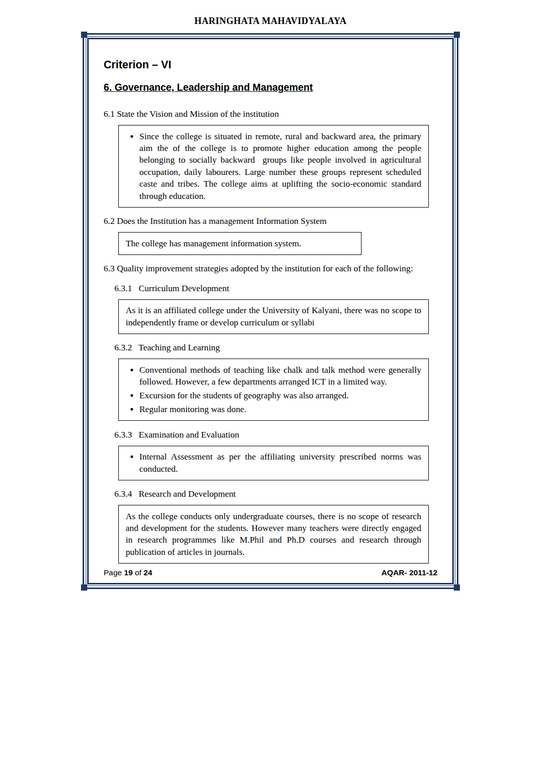HARINGHATA MAHAVIDYALAYA
Criterion – VI
6. Governance, Leadership and Management
6.1 State the Vision and Mission of the institution
Since the college is situated in remote, rural and backward area, the primary aim the of the college is to promote higher education among the people belonging to socially backward groups like people involved in agricultural occupation, daily labourers. Large number these groups represent scheduled caste and tribes. The college aims at uplifting the socio-economic standard through education.
6.2 Does the Institution has a management Information System
The college has management information system.
6.3 Quality improvement strategies adopted by the institution for each of the following:
6.3.1 Curriculum Development
As it is an affiliated college under the University of Kalyani, there was no scope to independently frame or develop curriculum or syllabi
6.3.2 Teaching and Learning
Conventional methods of teaching like chalk and talk method were generally followed. However, a few departments arranged ICT in a limited way.
Excursion for the students of geography was also arranged.
Regular monitoring was done.
6.3.3 Examination and Evaluation
Internal Assessment as per the affiliating university prescribed norms was conducted.
6.3.4 Research and Development
As the college conducts only undergraduate courses, there is no scope of research and development for the students. However many teachers were directly engaged in research programmes like M.Phil and Ph.D courses and research through publication of articles in journals.
Page 19 of 24
AQAR- 2011-12